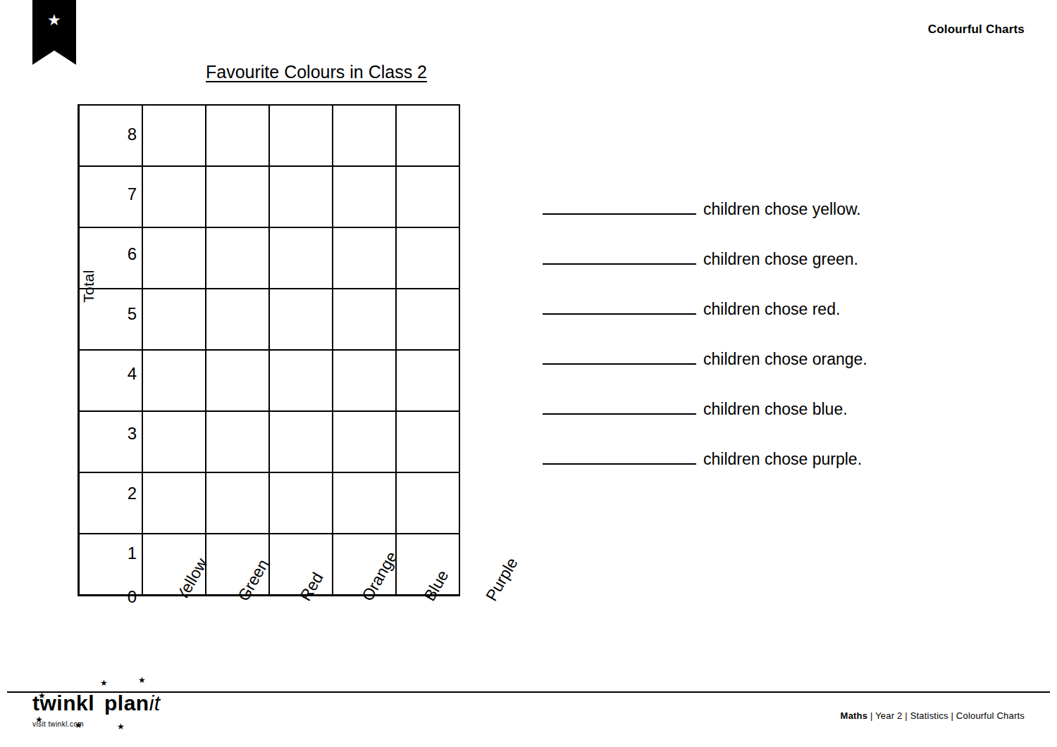★
Colourful Charts
Favourite Colours in Class 2
Total
8
7
6
5
4
3
2
1
0
Yellow Green Red Orange Blue Purple
children chose yellow.
children chose green.
children chose red.
children chose orange.
children chose blue.
children chose purple.
★ ★ ★ ★ ★ ★
twinkl planit
visit twinkl.com
Maths | Year 2 | Statistics | Colourful Charts